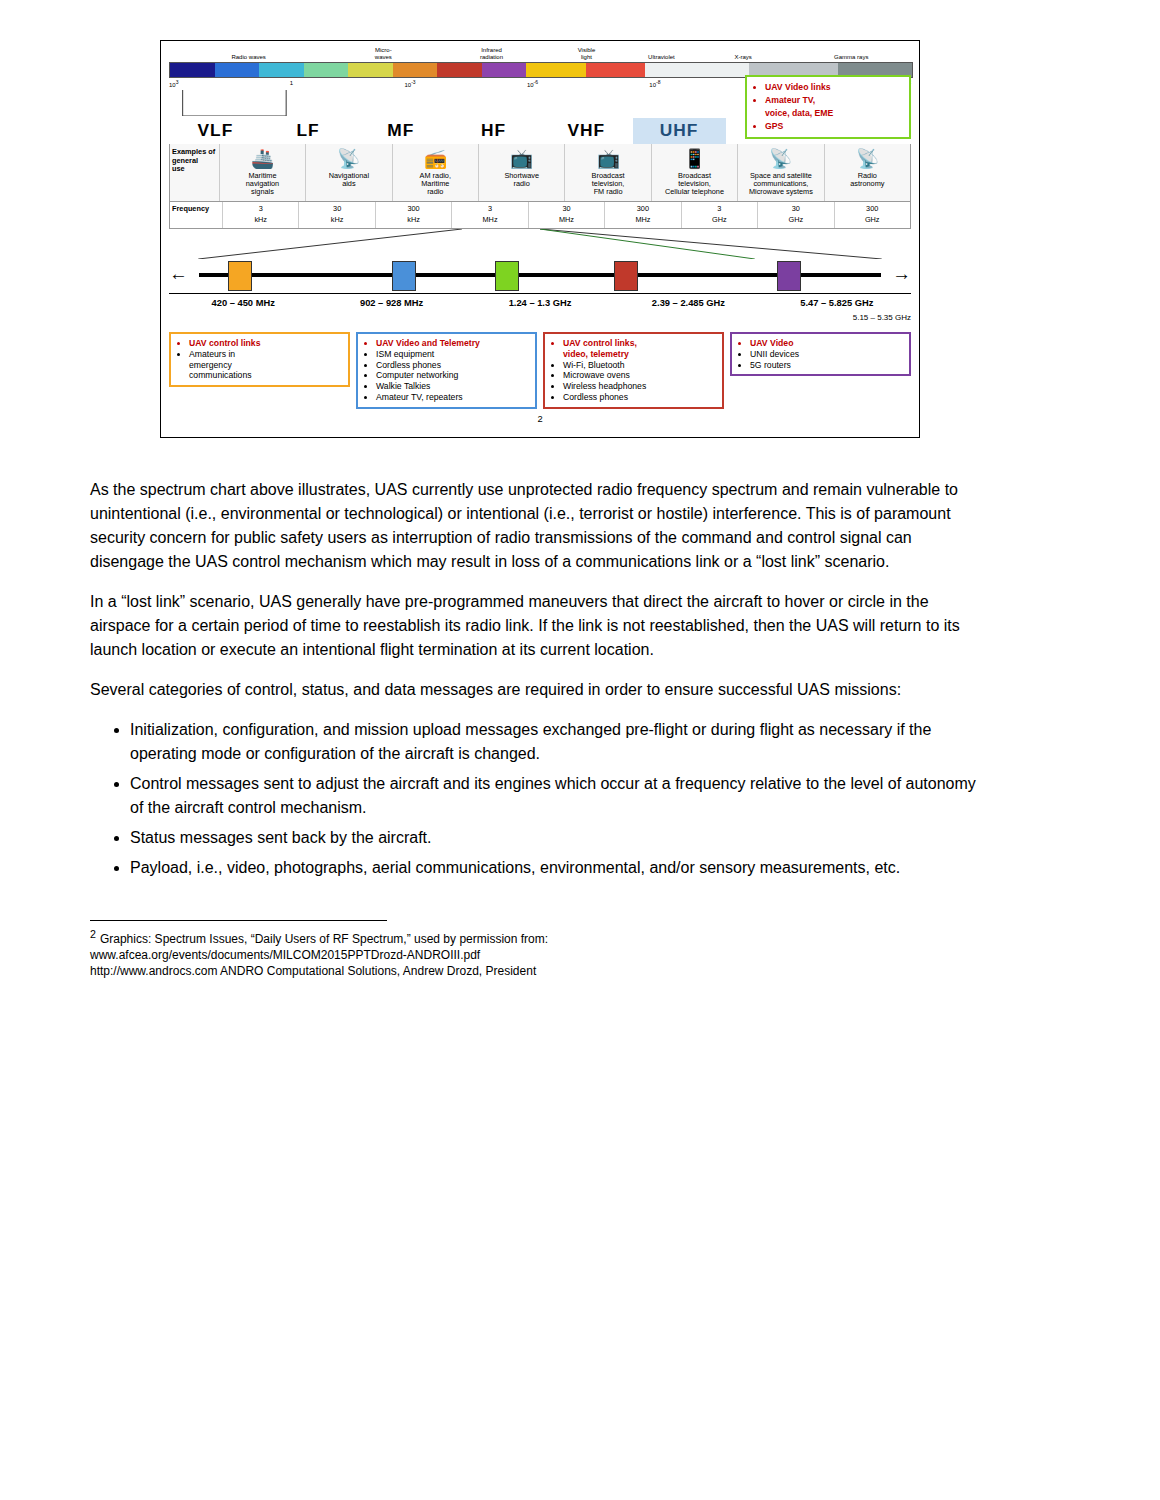Radio waves
Micro-
waves
Infrared
radiation
Visible
light
Ultraviolet
X-rays
Gamma rays
103110-310-610-810-1010-12
VLF LF MF HF VHF UHF SHF EHF
Examples of
general
use
🚢Maritime
navigation
signals
📡Navigational
aids
📻AM radio,
Maritime
radio
📺Shortwave
radio
📺Broadcast
television,
FM radio
📱Broadcast
television,
Cellular telephone
📡Space and satellite
communications,
Microwave systems
📡Radio
astronomy
Frequency
3
kHz
30
kHz
300
kHz
3
MHz
30
MHz
300
MHz
3
GHz
30
GHz
300
GHz
UAV Video links
Amateur TV,
voice, data, EME
GPS
← →
420 – 450 MHz 902 – 928 MHz 1.24 – 1.3 GHz 2.39 – 2.485 GHz 5.47 – 5.825 GHz
5.15 – 5.35 GHz
UAV control links
Amateurs in
emergency
communications
UAV Video and Telemetry
ISM equipment
Cordless phones
Computer networking
Walkie Talkies
Amateur TV, repeaters
UAV control links,
video, telemetry
Wi-Fi, Bluetooth
Microwave ovens
Wireless headphones
Cordless phones
UAV Video
UNII devices
5G routers
2
As the spectrum chart above illustrates, UAS currently use unprotected radio frequency spectrum and remain vulnerable to unintentional (i.e., environmental or technological) or intentional (i.e., terrorist or hostile) interference. This is of paramount security concern for public safety users as interruption of radio transmissions of the command and control signal can disengage the UAS control mechanism which may result in loss of a communications link or a “lost link” scenario.
In a “lost link” scenario, UAS generally have pre-programmed maneuvers that direct the aircraft to hover or circle in the airspace for a certain period of time to reestablish its radio link. If the link is not reestablished, then the UAS will return to its launch location or execute an intentional flight termination at its current location.
Several categories of control, status, and data messages are required in order to ensure successful UAS missions:
Initialization, configuration, and mission upload messages exchanged pre-flight or during flight as necessary if the operating mode or configuration of the aircraft is changed.
Control messages sent to adjust the aircraft and its engines which occur at a frequency relative to the level of autonomy of the aircraft control mechanism.
Status messages sent back by the aircraft.
Payload, i.e., video, photographs, aerial communications, environmental, and/or sensory measurements, etc.
2Graphics: Spectrum Issues, “Daily Users of RF Spectrum,” used by permission from:
www.afcea.org/events/documents/MILCOM2015PPTDrozd-ANDROIII.pdf
http://www.androcs.com ANDRO Computational Solutions, Andrew Drozd, President